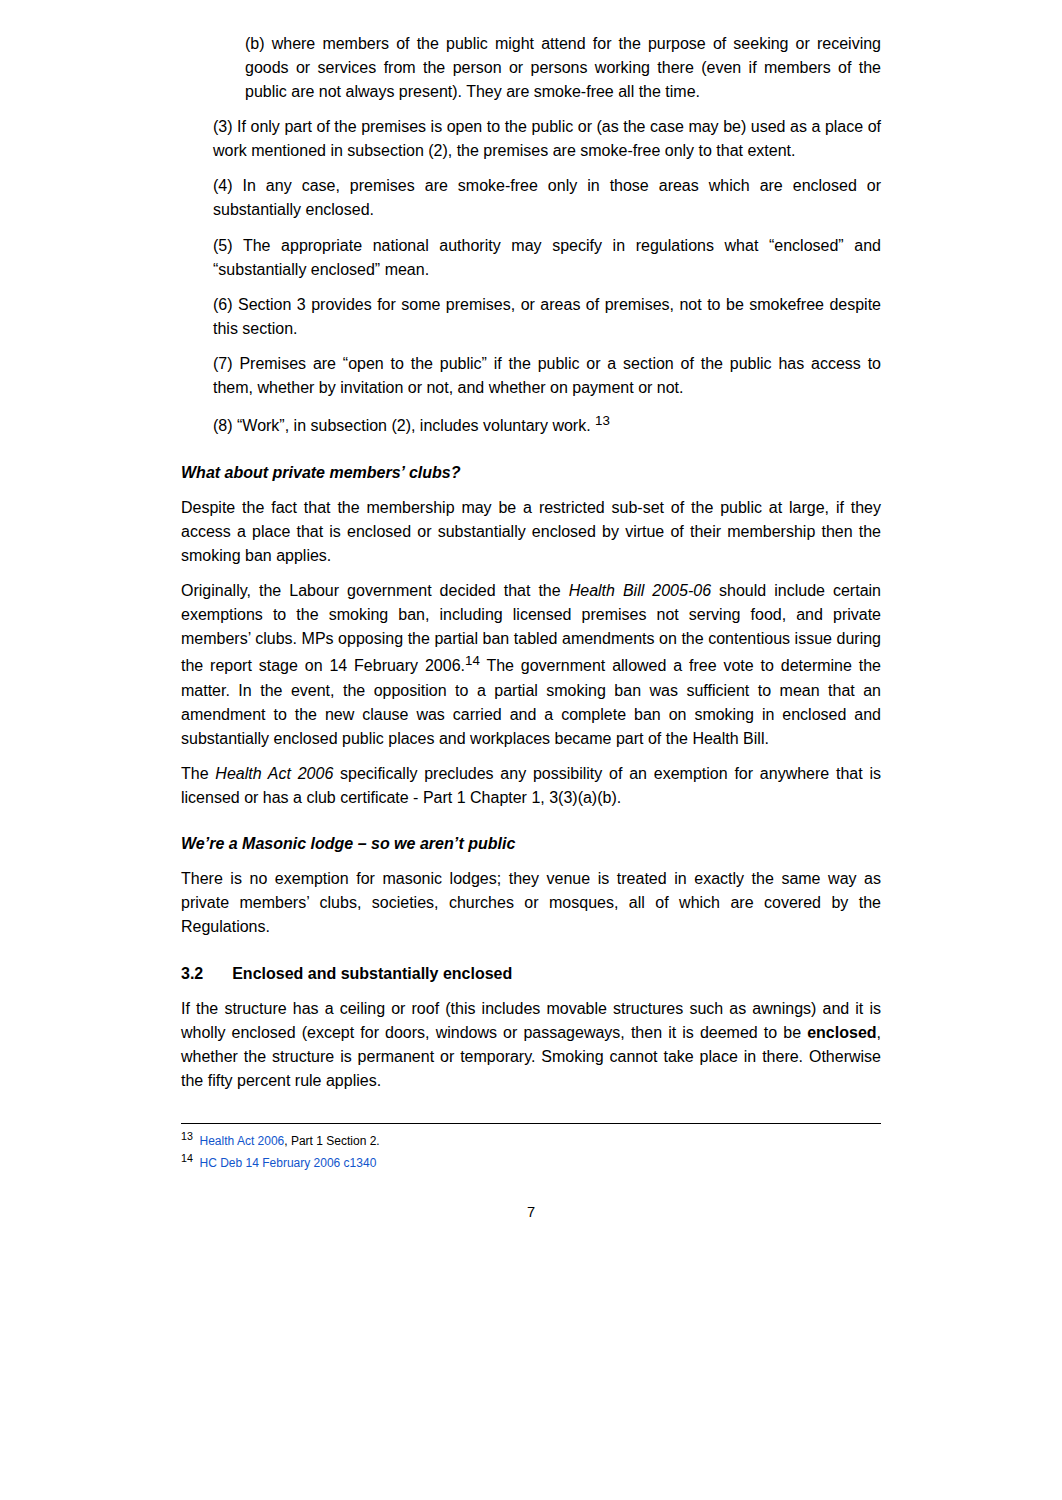(b) where members of the public might attend for the purpose of seeking or receiving goods or services from the person or persons working there (even if members of the public are not always present). They are smoke-free all the time.
(3) If only part of the premises is open to the public or (as the case may be) used as a place of work mentioned in subsection (2), the premises are smoke-free only to that extent.
(4) In any case, premises are smoke-free only in those areas which are enclosed or substantially enclosed.
(5) The appropriate national authority may specify in regulations what “enclosed” and “substantially enclosed” mean.
(6) Section 3 provides for some premises, or areas of premises, not to be smokefree despite this section.
(7) Premises are “open to the public” if the public or a section of the public has access to them, whether by invitation or not, and whether on payment or not.
(8) “Work”, in subsection (2), includes voluntary work. 13
What about private members’ clubs?
Despite the fact that the membership may be a restricted sub-set of the public at large, if they access a place that is enclosed or substantially enclosed by virtue of their membership then the smoking ban applies.
Originally, the Labour government decided that the Health Bill 2005-06 should include certain exemptions to the smoking ban, including licensed premises not serving food, and private members’ clubs. MPs opposing the partial ban tabled amendments on the contentious issue during the report stage on 14 February 2006.14 The government allowed a free vote to determine the matter. In the event, the opposition to a partial smoking ban was sufficient to mean that an amendment to the new clause was carried and a complete ban on smoking in enclosed and substantially enclosed public places and workplaces became part of the Health Bill.
The Health Act 2006 specifically precludes any possibility of an exemption for anywhere that is licensed or has a club certificate - Part 1 Chapter 1, 3(3)(a)(b).
We’re a Masonic lodge – so we aren’t public
There is no exemption for masonic lodges; they venue is treated in exactly the same way as private members’ clubs, societies, churches or mosques, all of which are covered by the Regulations.
3.2 Enclosed and substantially enclosed
If the structure has a ceiling or roof (this includes movable structures such as awnings) and it is wholly enclosed (except for doors, windows or passageways, then it is deemed to be enclosed, whether the structure is permanent or temporary. Smoking cannot take place in there. Otherwise the fifty percent rule applies.
13 Health Act 2006, Part 1 Section 2.
14 HC Deb 14 February 2006 c1340
7